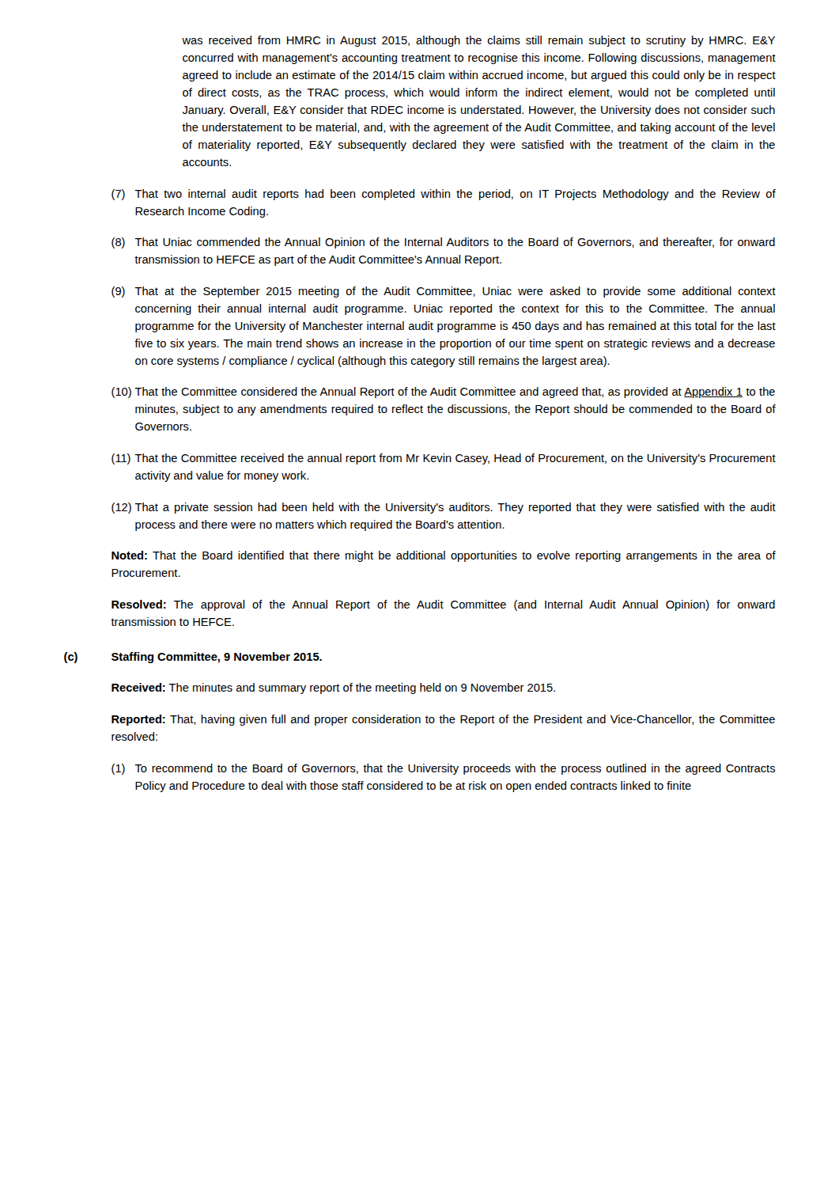was received from HMRC in August 2015, although the claims still remain subject to scrutiny by HMRC. E&Y concurred with management's accounting treatment to recognise this income. Following discussions, management agreed to include an estimate of the 2014/15 claim within accrued income, but argued this could only be in respect of direct costs, as the TRAC process, which would inform the indirect element, would not be completed until January. Overall, E&Y consider that RDEC income is understated. However, the University does not consider such the understatement to be material, and, with the agreement of the Audit Committee, and taking account of the level of materiality reported, E&Y subsequently declared they were satisfied with the treatment of the claim in the accounts.
(7)
That two internal audit reports had been completed within the period, on IT Projects Methodology and the Review of Research Income Coding.
(8)
That Uniac commended the Annual Opinion of the Internal Auditors to the Board of Governors, and thereafter, for onward transmission to HEFCE as part of the Audit Committee's Annual Report.
(9)
That at the September 2015 meeting of the Audit Committee, Uniac were asked to provide some additional context concerning their annual internal audit programme. Uniac reported the context for this to the Committee. The annual programme for the University of Manchester internal audit programme is 450 days and has remained at this total for the last five to six years. The main trend shows an increase in the proportion of our time spent on strategic reviews and a decrease on core systems / compliance / cyclical (although this category still remains the largest area).
(10)
That the Committee considered the Annual Report of the Audit Committee and agreed that, as provided at Appendix 1 to the minutes, subject to any amendments required to reflect the discussions, the Report should be commended to the Board of Governors.
(11)
That the Committee received the annual report from Mr Kevin Casey, Head of Procurement, on the University's Procurement activity and value for money work.
(12)
That a private session had been held with the University's auditors. They reported that they were satisfied with the audit process and there were no matters which required the Board's attention.
Noted: That the Board identified that there might be additional opportunities to evolve reporting arrangements in the area of Procurement.
Resolved: The approval of the Annual Report of the Audit Committee (and Internal Audit Annual Opinion) for onward transmission to HEFCE.
(c)
Staffing Committee, 9 November 2015.
Received: The minutes and summary report of the meeting held on 9 November 2015.
Reported: That, having given full and proper consideration to the Report of the President and Vice-Chancellor, the Committee resolved:
(1)
To recommend to the Board of Governors, that the University proceeds with the process outlined in the agreed Contracts Policy and Procedure to deal with those staff considered to be at risk on open ended contracts linked to finite